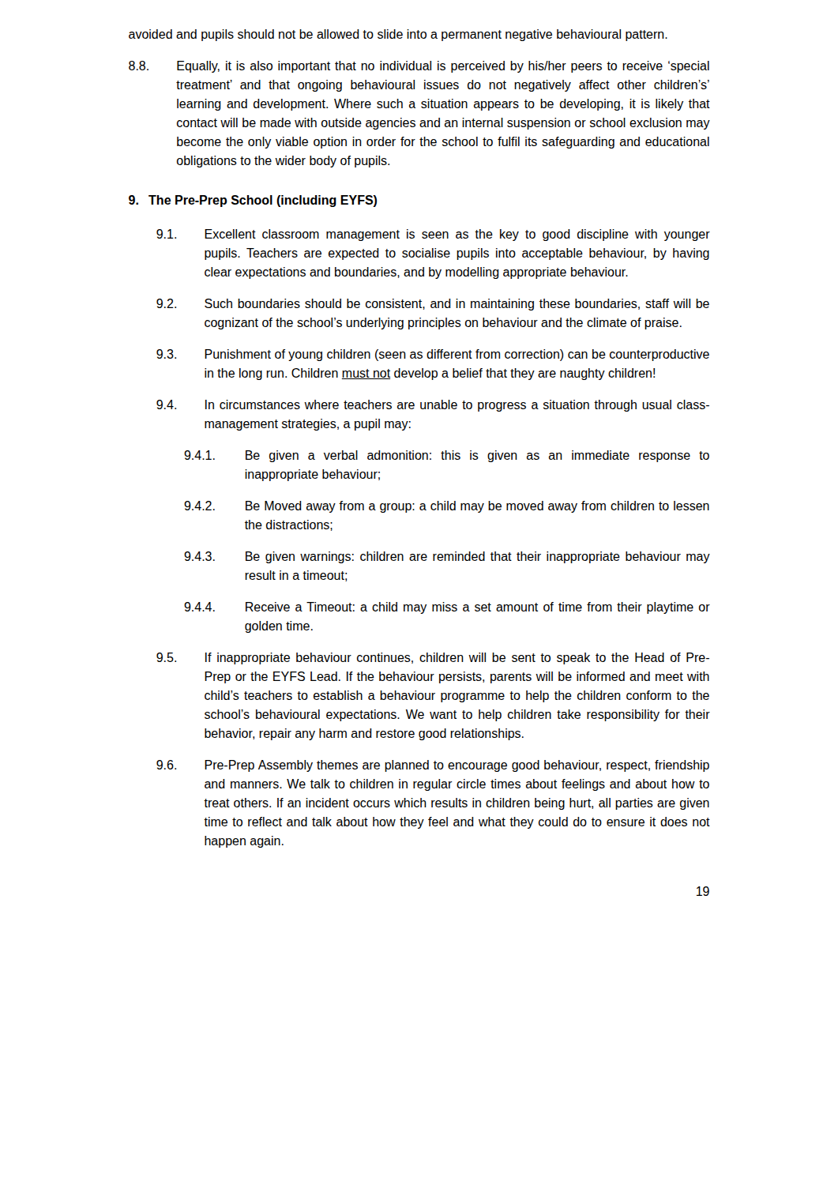avoided and pupils should not be allowed to slide into a permanent negative behavioural pattern.
8.8.
Equally, it is also important that no individual is perceived by his/her peers to receive ‘special treatment’ and that ongoing behavioural issues do not negatively affect other children’s’ learning and development. Where such a situation appears to be developing, it is likely that contact will be made with outside agencies and an internal suspension or school exclusion may become the only viable option in order for the school to fulfil its safeguarding and educational obligations to the wider body of pupils.
9. The Pre-Prep School (including EYFS)
9.1.
Excellent classroom management is seen as the key to good discipline with younger pupils. Teachers are expected to socialise pupils into acceptable behaviour, by having clear expectations and boundaries, and by modelling appropriate behaviour.
9.2.
Such boundaries should be consistent, and in maintaining these boundaries, staff will be cognizant of the school’s underlying principles on behaviour and the climate of praise.
9.3.
Punishment of young children (seen as different from correction) can be counterproductive in the long run. Children must not develop a belief that they are naughty children!
9.4.
In circumstances where teachers are unable to progress a situation through usual class-management strategies, a pupil may:
9.4.1.
Be given a verbal admonition: this is given as an immediate response to inappropriate behaviour;
9.4.2.
Be Moved away from a group: a child may be moved away from children to lessen the distractions;
9.4.3.
Be given warnings: children are reminded that their inappropriate behaviour may result in a timeout;
9.4.4.
Receive a Timeout: a child may miss a set amount of time from their playtime or golden time.
9.5.
If inappropriate behaviour continues, children will be sent to speak to the Head of Pre-Prep or the EYFS Lead. If the behaviour persists, parents will be informed and meet with child’s teachers to establish a behaviour programme to help the children conform to the school’s behavioural expectations. We want to help children take responsibility for their behavior, repair any harm and restore good relationships.
9.6.
Pre-Prep Assembly themes are planned to encourage good behaviour, respect, friendship and manners. We talk to children in regular circle times about feelings and about how to treat others. If an incident occurs which results in children being hurt, all parties are given time to reflect and talk about how they feel and what they could do to ensure it does not happen again.
19